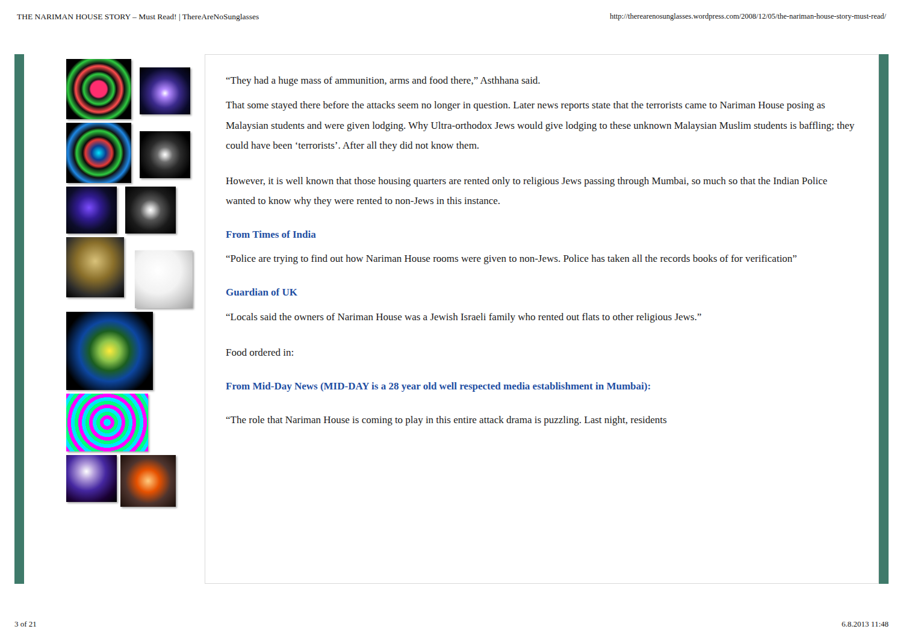THE NARIMAN HOUSE STORY – Must Read! | ThereAreNoSunglasses
http://therearenosunglasses.wordpress.com/2008/12/05/the-nariman-house-story-must-read/
“They had a huge mass of ammunition, arms and food there,” Asthhana said.
That some stayed there before the attacks seem no longer in question. Later news reports state that the terrorists came to Nariman House posing as Malaysian students and were given lodging. Why Ultra-orthodox Jews would give lodging to these unknown Malaysian Muslim students is baffling; they could have been ‘terrorists’. After all they did not know them.
However, it is well known that those housing quarters are rented only to religious Jews passing through Mumbai, so much so that the Indian Police wanted to know why they were rented to non-Jews in this instance.
From Times of India
“Police are trying to find out how Nariman House rooms were given to non-Jews. Police has taken all the records books of for verification”
Guardian of UK
“Locals said the owners of Nariman House was a Jewish Israeli family who rented out flats to other religious Jews.”
Food ordered in:
From Mid-Day News (MID-DAY is a 28 year old well respected media establishment in Mumbai):
“The role that Nariman House is coming to play in this entire attack drama is puzzling. Last night, residents
3 of 21
6.8.2013 11:48